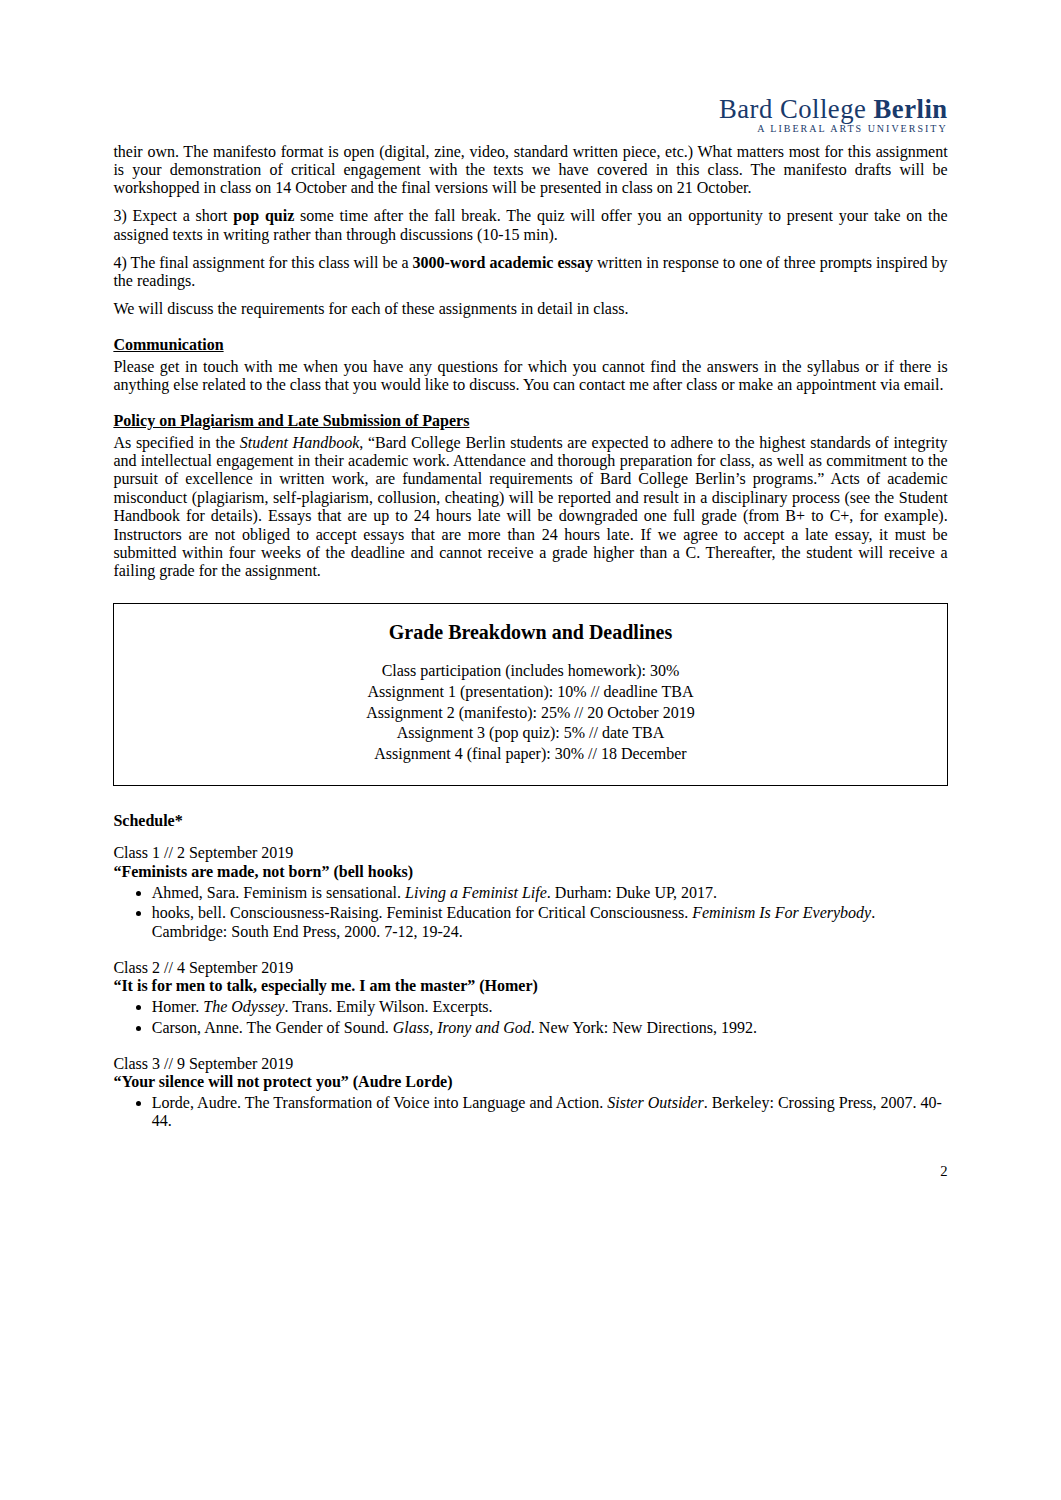Bard College Berlin
A LIBERAL ARTS UNIVERSITY
their own. The manifesto format is open (digital, zine, video, standard written piece, etc.) What matters most for this assignment is your demonstration of critical engagement with the texts we have covered in this class. The manifesto drafts will be workshopped in class on 14 October and the final versions will be presented in class on 21 October.
3) Expect a short pop quiz some time after the fall break. The quiz will offer you an opportunity to present your take on the assigned texts in writing rather than through discussions (10-15 min).
4) The final assignment for this class will be a 3000-word academic essay written in response to one of three prompts inspired by the readings.
We will discuss the requirements for each of these assignments in detail in class.
Communication
Please get in touch with me when you have any questions for which you cannot find the answers in the syllabus or if there is anything else related to the class that you would like to discuss. You can contact me after class or make an appointment via email.
Policy on Plagiarism and Late Submission of Papers
As specified in the Student Handbook, “Bard College Berlin students are expected to adhere to the highest standards of integrity and intellectual engagement in their academic work. Attendance and thorough preparation for class, as well as commitment to the pursuit of excellence in written work, are fundamental requirements of Bard College Berlin’s programs.” Acts of academic misconduct (plagiarism, self-plagiarism, collusion, cheating) will be reported and result in a disciplinary process (see the Student Handbook for details). Essays that are up to 24 hours late will be downgraded one full grade (from B+ to C+, for example). Instructors are not obliged to accept essays that are more than 24 hours late. If we agree to accept a late essay, it must be submitted within four weeks of the deadline and cannot receive a grade higher than a C. Thereafter, the student will receive a failing grade for the assignment.
Grade Breakdown and Deadlines
Class participation (includes homework): 30%
Assignment 1 (presentation): 10% // deadline TBA
Assignment 2 (manifesto): 25% // 20 October 2019
Assignment 3 (pop quiz): 5% // date TBA
Assignment 4 (final paper): 30% // 18 December
Schedule*
Class 1 // 2 September 2019
“Feminists are made, not born” (bell hooks)
Ahmed, Sara. Feminism is sensational. Living a Feminist Life. Durham: Duke UP, 2017.
hooks, bell. Consciousness-Raising. Feminist Education for Critical Consciousness. Feminism Is For Everybody. Cambridge: South End Press, 2000. 7-12, 19-24.
Class 2 // 4 September 2019
“It is for men to talk, especially me. I am the master” (Homer)
Homer. The Odyssey. Trans. Emily Wilson. Excerpts.
Carson, Anne. The Gender of Sound. Glass, Irony and God. New York: New Directions, 1992.
Class 3 // 9 September 2019
“Your silence will not protect you” (Audre Lorde)
Lorde, Audre. The Transformation of Voice into Language and Action. Sister Outsider. Berkeley: Crossing Press, 2007. 40-44.
2